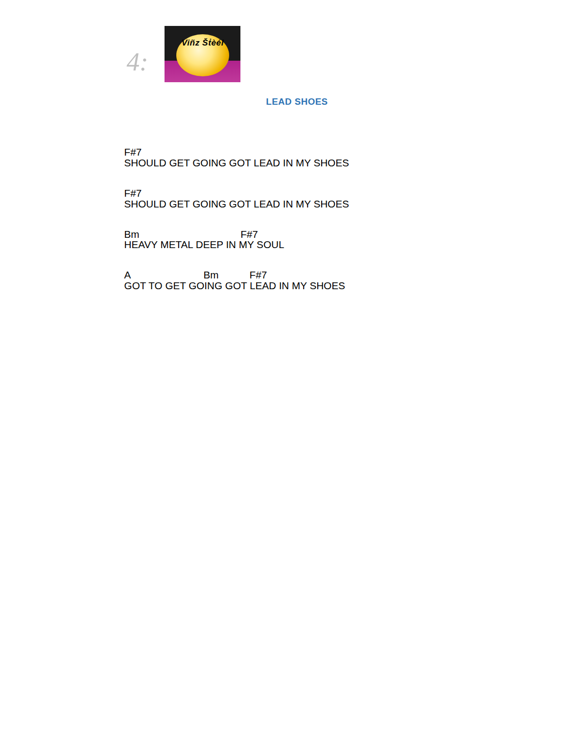4:
Viñz Šṫèél
LEAD SHOES
F#7
SHOULD GET GOING GOT LEAD IN MY SHOES
F#7
SHOULD GET GOING GOT LEAD IN MY SHOES
Bm F#7
HEAVY METAL DEEP IN MY SOUL
A Bm F#7
GOT TO GET GOING GOT LEAD IN MY SHOES